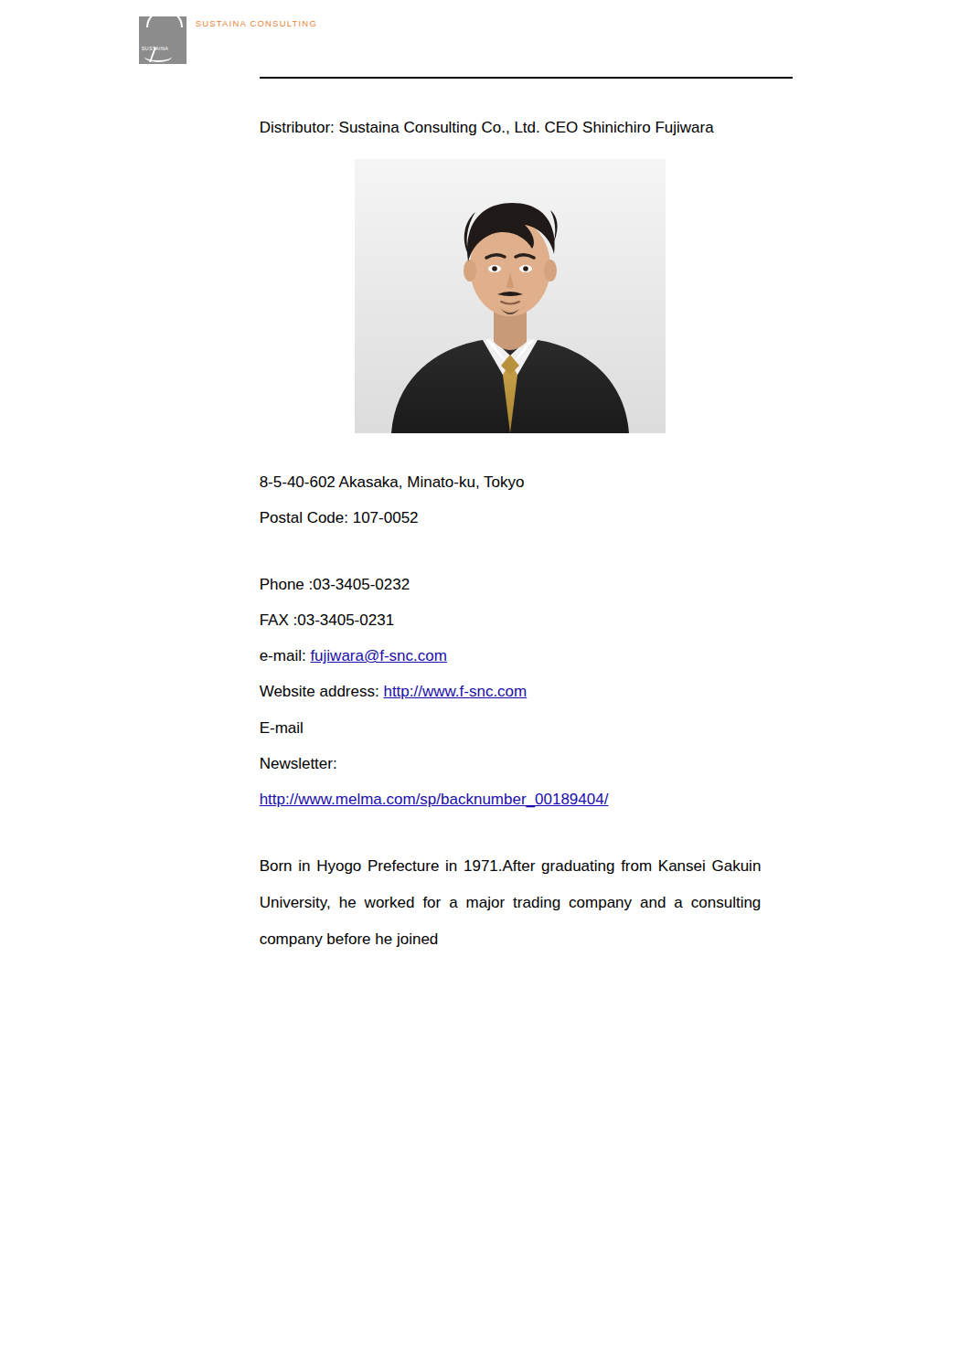SUSTAINA
SUSTAINA CONSULTING
Distributor: Sustaina Consulting Co., Ltd. CEO Shinichiro Fujiwara
8-5-40-602 Akasaka, Minato-ku, Tokyo
Postal Code: 107-0052
Phone :03-3405-0232
FAX :03-3405-0231
e-mail: fujiwara@f-snc.com
Website address: http://www.f-snc.com
E-mail
Newsletter:
http://www.melma.com/sp/backnumber_00189404/
Born in Hyogo Prefecture in 1971.After graduating from Kansei Gakuin University, he worked for a major trading company and a consulting company before he joined